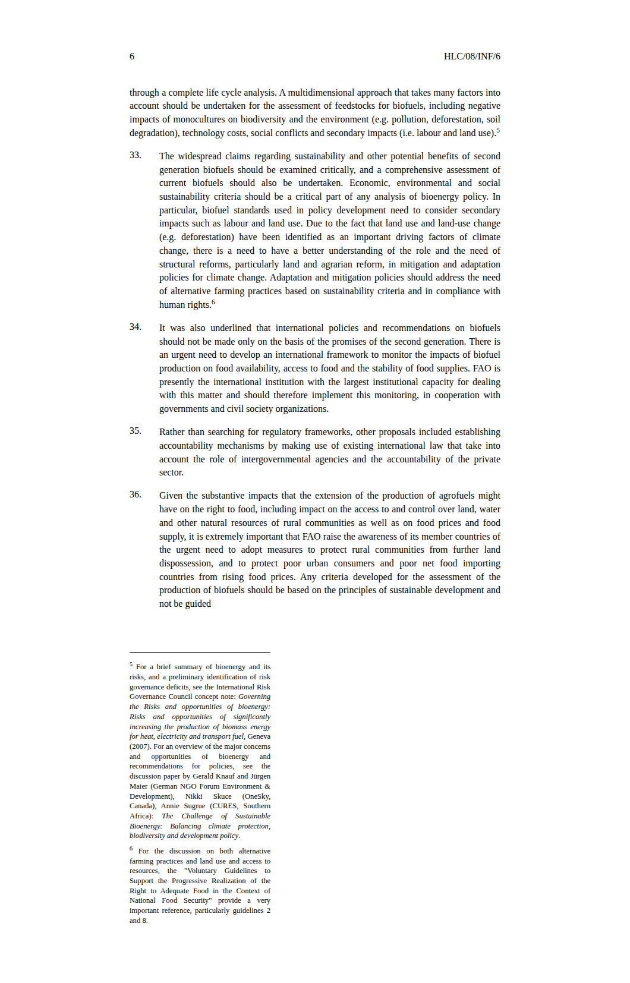6 HLC/08/INF/6
through a complete life cycle analysis. A multidimensional approach that takes many factors into account should be undertaken for the assessment of feedstocks for biofuels, including negative impacts of monocultures on biodiversity and the environment (e.g. pollution, deforestation, soil degradation), technology costs, social conflicts and secondary impacts (i.e. labour and land use).5
33.
The widespread claims regarding sustainability and other potential benefits of second generation biofuels should be examined critically, and a comprehensive assessment of current biofuels should also be undertaken. Economic, environmental and social sustainability criteria should be a critical part of any analysis of bioenergy policy. In particular, biofuel standards used in policy development need to consider secondary impacts such as labour and land use. Due to the fact that land use and land-use change (e.g. deforestation) have been identified as an important driving factors of climate change, there is a need to have a better understanding of the role and the need of structural reforms, particularly land and agrarian reform, in mitigation and adaptation policies for climate change. Adaptation and mitigation policies should address the need of alternative farming practices based on sustainability criteria and in compliance with human rights.6
34.
It was also underlined that international policies and recommendations on biofuels should not be made only on the basis of the promises of the second generation. There is an urgent need to develop an international framework to monitor the impacts of biofuel production on food availability, access to food and the stability of food supplies. FAO is presently the international institution with the largest institutional capacity for dealing with this matter and should therefore implement this monitoring, in cooperation with governments and civil society organizations.
35.
Rather than searching for regulatory frameworks, other proposals included establishing accountability mechanisms by making use of existing international law that take into account the role of intergovernmental agencies and the accountability of the private sector.
36.
Given the substantive impacts that the extension of the production of agrofuels might have on the right to food, including impact on the access to and control over land, water and other natural resources of rural communities as well as on food prices and food supply, it is extremely important that FAO raise the awareness of its member countries of the urgent need to adopt measures to protect rural communities from further land dispossession, and to protect poor urban consumers and poor net food importing countries from rising food prices. Any criteria developed for the assessment of the production of biofuels should be based on the principles of sustainable development and not be guided
5 For a brief summary of bioenergy and its risks, and a preliminary identification of risk governance deficits, see the International Risk Governance Council concept note: Governing the Risks and opportunities of bioenergy: Risks and opportunities of significantly increasing the production of biomass energy for heat, electricity and transport fuel, Geneva (2007). For an overview of the major concerns and opportunities of bioenergy and recommendations for policies, see the discussion paper by Gerald Knauf and Jürgen Maier (German NGO Forum Environment & Development), Nikki Skuce (OneSky, Canada), Annie Sugrue (CURES, Southern Africa): The Challenge of Sustainable Bioenergy: Balancing climate protection, biodiversity and development policy.
6 For the discussion on both alternative farming practices and land use and access to resources, the "Voluntary Guidelines to Support the Progressive Realization of the Right to Adequate Food in the Context of National Food Security" provide a very important reference, particularly guidelines 2 and 8.